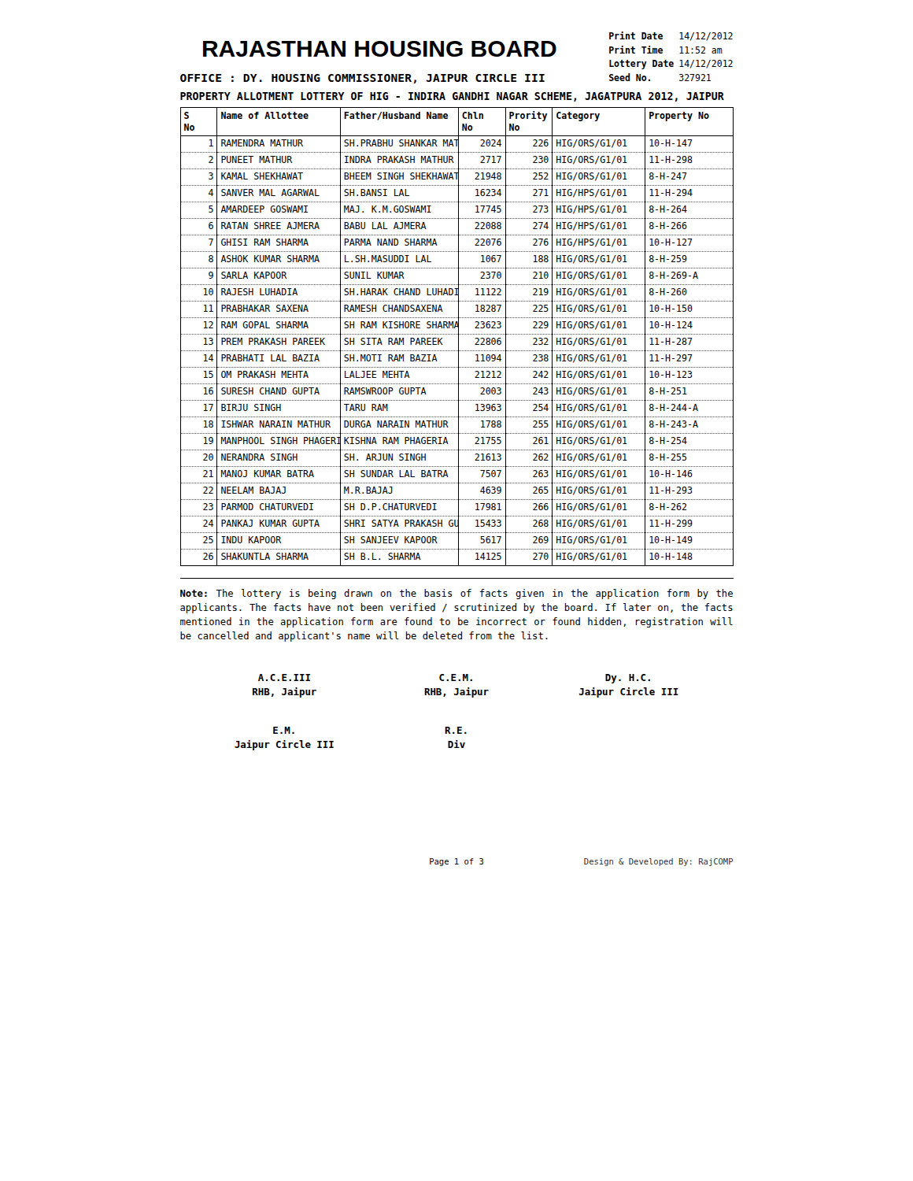| Print Date | 14/12/2012 |
| Print Time | 11:52 am |
| Lottery Date | 14/12/2012 |
| Seed No. | 327921 |
RAJASTHAN HOUSING BOARD
OFFICE : DY. HOUSING COMMISSIONER, JAIPUR CIRCLE III
PROPERTY ALLOTMENT LOTTERY OF HIG - INDIRA GANDHI NAGAR SCHEME, JAGATPURA 2012, JAIPUR
| S No | Name of Allottee | Father/Husband Name | Chln No | Prority No | Category | Property No |
| --- | --- | --- | --- | --- | --- | --- |
| 1 | RAMENDRA MATHUR | SH.PRABHU SHANKAR MATHUR | 2024 | 226 | HIG/ORS/G1/01 | 10-H-147 |
| 2 | PUNEET MATHUR | INDRA PRAKASH MATHUR | 2717 | 230 | HIG/ORS/G1/01 | 11-H-298 |
| 3 | KAMAL SHEKHAWAT | BHEEM SINGH SHEKHAWAT | 21948 | 252 | HIG/ORS/G1/01 | 8-H-247 |
| 4 | SANVER MAL AGARWAL | SH.BANSI LAL | 16234 | 271 | HIG/HPS/G1/01 | 11-H-294 |
| 5 | AMARDEEP GOSWAMI | MAJ. K.M.GOSWAMI | 17745 | 273 | HIG/HPS/G1/01 | 8-H-264 |
| 6 | RATAN SHREE AJMERA | BABU LAL AJMERA | 22088 | 274 | HIG/HPS/G1/01 | 8-H-266 |
| 7 | GHISI RAM SHARMA | PARMA NAND SHARMA | 22076 | 276 | HIG/HPS/G1/01 | 10-H-127 |
| 8 | ASHOK KUMAR SHARMA | L.SH.MASUDDI LAL | 1067 | 188 | HIG/ORS/G1/01 | 8-H-259 |
| 9 | SARLA KAPOOR | SUNIL KUMAR | 2370 | 210 | HIG/ORS/G1/01 | 8-H-269-A |
| 10 | RAJESH LUHADIA | SH.HARAK CHAND LUHADIA | 11122 | 219 | HIG/ORS/G1/01 | 8-H-260 |
| 11 | PRABHAKAR SAXENA | RAMESH CHANDSAXENA | 18287 | 225 | HIG/ORS/G1/01 | 10-H-150 |
| 12 | RAM GOPAL SHARMA | SH RAM KISHORE SHARMA | 23623 | 229 | HIG/ORS/G1/01 | 10-H-124 |
| 13 | PREM PRAKASH PAREEK | SH SITA RAM PAREEK | 22806 | 232 | HIG/ORS/G1/01 | 11-H-287 |
| 14 | PRABHATI LAL BAZIA | SH.MOTI RAM BAZIA | 11094 | 238 | HIG/ORS/G1/01 | 11-H-297 |
| 15 | OM PRAKASH MEHTA | LALJEE MEHTA | 21212 | 242 | HIG/ORS/G1/01 | 10-H-123 |
| 16 | SURESH CHAND GUPTA | RAMSWROOP GUPTA | 2003 | 243 | HIG/ORS/G1/01 | 8-H-251 |
| 17 | BIRJU SINGH | TARU RAM | 13963 | 254 | HIG/ORS/G1/01 | 8-H-244-A |
| 18 | ISHWAR NARAIN MATHUR | DURGA NARAIN MATHUR | 1788 | 255 | HIG/ORS/G1/01 | 8-H-243-A |
| 19 | MANPHOOL SINGH PHAGERIA | KISHNA RAM PHAGERIA | 21755 | 261 | HIG/ORS/G1/01 | 8-H-254 |
| 20 | NERANDRA SINGH | SH. ARJUN SINGH | 21613 | 262 | HIG/ORS/G1/01 | 8-H-255 |
| 21 | MANOJ KUMAR BATRA | SH SUNDAR LAL BATRA | 7507 | 263 | HIG/ORS/G1/01 | 10-H-146 |
| 22 | NEELAM BAJAJ | M.R.BAJAJ | 4639 | 265 | HIG/ORS/G1/01 | 11-H-293 |
| 23 | PARMOD CHATURVEDI | SH D.P.CHATURVEDI | 17981 | 266 | HIG/ORS/G1/01 | 8-H-262 |
| 24 | PANKAJ KUMAR GUPTA | SHRI SATYA PRAKASH GUPTA | 15433 | 268 | HIG/ORS/G1/01 | 11-H-299 |
| 25 | INDU KAPOOR | SH SANJEEV KAPOOR | 5617 | 269 | HIG/ORS/G1/01 | 10-H-149 |
| 26 | SHAKUNTLA SHARMA | SH B.L. SHARMA | 14125 | 270 | HIG/ORS/G1/01 | 10-H-148 |
Note: The lottery is being drawn on the basis of facts given in the application form by the applicants. The facts have not been verified / scrutinized by the board. If later on, the facts mentioned in the application form are found to be incorrect or found hidden, registration will be cancelled and applicant's name will be deleted from the list.
| A.C.E.III RHB, Jaipur | C.E.M. RHB, Jaipur | Dy. H.C. Jaipur Circle III |
| E.M. Jaipur Circle III | R.E. Div | |
Page 1 of 3
Design & Developed By: RajCOMP